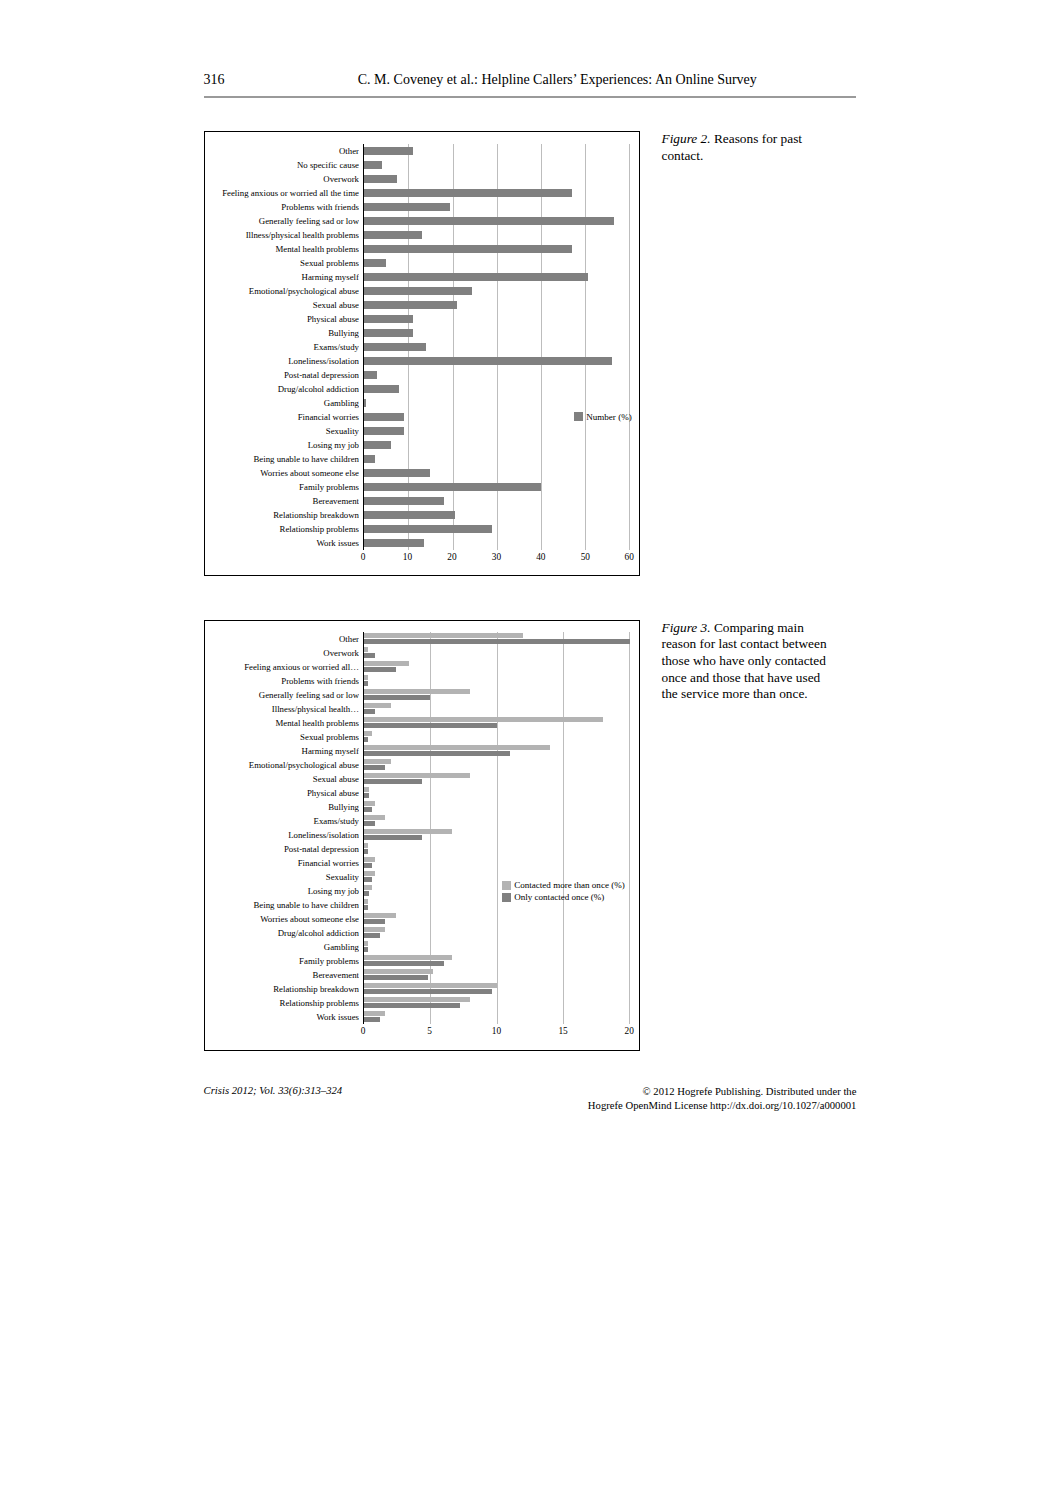316
C. M. Coveney et al.: Helpline Callers’ Experiences: An Online Survey
Other
No specific cause
Overwork
Feeling anxious or worried all the time
Problems with friends
Generally feeling sad or low
Illness/physical health problems
Mental health problems
Sexual problems
Harming myself
Emotional/psychological abuse
Sexual abuse
Physical abuse
Bullying
Exams/study
Loneliness/isolation
Post-natal depression
Drug/alcohol addiction
Gambling
Financial worries
Sexuality
Losing my job
Being unable to have children
Worries about someone else
Family problems
Bereavement
Relationship breakdown
Relationship problems
Work issues
Number (%)
0 10 20 30 40 50 60
Figure 2. Reasons for past contact.
Other
Overwork
Feeling anxious or worried all…
Problems with friends
Generally feeling sad or low
Illness/physical health…
Mental health problems
Sexual problems
Harming myself
Emotional/psychological abuse
Sexual abuse
Physical abuse
Bullying
Exams/study
Loneliness/isolation
Post-natal depression
Financial worries
Sexuality
Losing my job
Being unable to have children
Worries about someone else
Drug/alcohol addiction
Gambling
Family problems
Bereavement
Relationship breakdown
Relationship problems
Work issues
Contacted more than once (%)
Only contacted once (%)
0 5 10 15 20
Figure 3. Comparing main reason for last contact between those who have only contacted once and those that have used the service more than once.
Crisis 2012; Vol. 33(6):313–324
© 2012 Hogrefe Publishing. Distributed under the
Hogrefe OpenMind License http://dx.doi.org/10.1027/a000001